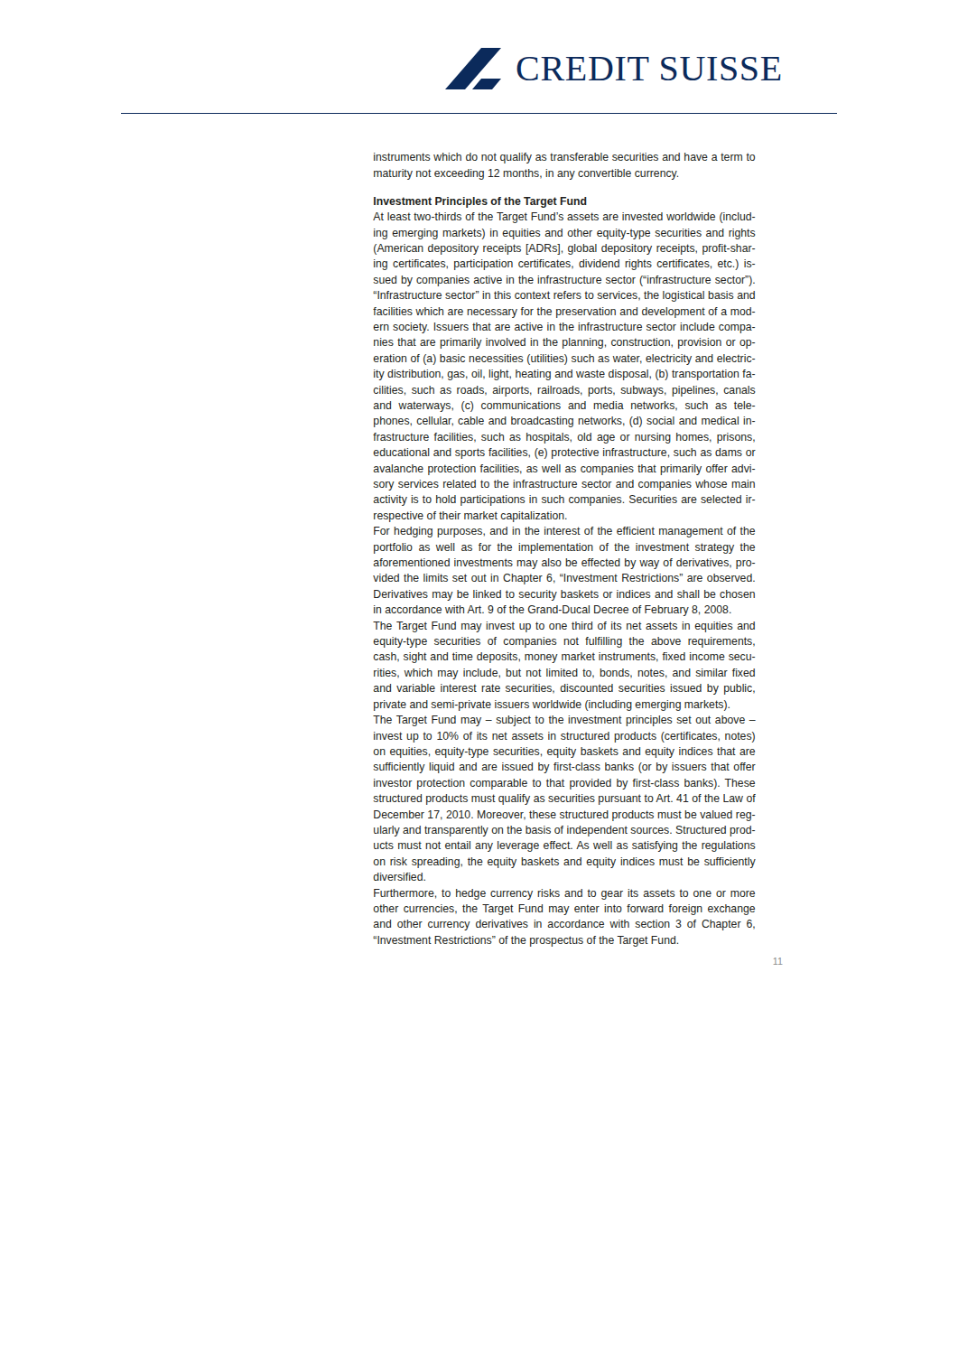CREDIT SUISSE
instruments which do not qualify as transferable securities and have a term to maturity not exceeding 12 months, in any convertible currency.
Investment Principles of the Target Fund
At least two-thirds of the Target Fund’s assets are invested worldwide (including emerging markets) in equities and other equity-type securities and rights (American depository receipts [ADRs], global depository receipts, profit-sharing certificates, participation certificates, dividend rights certificates, etc.) issued by companies active in the infrastructure sector (“infrastructure sector”). “Infrastructure sector” in this context refers to services, the logistical basis and facilities which are necessary for the preservation and development of a modern society. Issuers that are active in the infrastructure sector include companies that are primarily involved in the planning, construction, provision or operation of (a) basic necessities (utilities) such as water, electricity and electricity distribution, gas, oil, light, heating and waste disposal, (b) transportation facilities, such as roads, airports, railroads, ports, subways, pipelines, canals and waterways, (c) communications and media networks, such as telephones, cellular, cable and broadcasting networks, (d) social and medical infrastructure facilities, such as hospitals, old age or nursing homes, prisons, educational and sports facilities, (e) protective infrastructure, such as dams or avalanche protection facilities, as well as companies that primarily offer advisory services related to the infrastructure sector and companies whose main activity is to hold participations in such companies. Securities are selected irrespective of their market capitalization.
For hedging purposes, and in the interest of the efficient management of the portfolio as well as for the implementation of the investment strategy the aforementioned investments may also be effected by way of derivatives, provided the limits set out in Chapter 6, “Investment Restrictions” are observed. Derivatives may be linked to security baskets or indices and shall be chosen in accordance with Art. 9 of the Grand-Ducal Decree of February 8, 2008.
The Target Fund may invest up to one third of its net assets in equities and equity-type securities of companies not fulfilling the above requirements, cash, sight and time deposits, money market instruments, fixed income securities, which may include, but not limited to, bonds, notes, and similar fixed and variable interest rate securities, discounted securities issued by public, private and semi-private issuers worldwide (including emerging markets).
The Target Fund may – subject to the investment principles set out above – invest up to 10% of its net assets in structured products (certificates, notes) on equities, equity-type securities, equity baskets and equity indices that are sufficiently liquid and are issued by first-class banks (or by issuers that offer investor protection comparable to that provided by first-class banks). These structured products must qualify as securities pursuant to Art. 41 of the Law of December 17, 2010. Moreover, these structured products must be valued regularly and transparently on the basis of independent sources. Structured products must not entail any leverage effect. As well as satisfying the regulations on risk spreading, the equity baskets and equity indices must be sufficiently diversified.
Furthermore, to hedge currency risks and to gear its assets to one or more other currencies, the Target Fund may enter into forward foreign exchange and other currency derivatives in accordance with section 3 of Chapter 6, “Investment Restrictions” of the prospectus of the Target Fund.
11